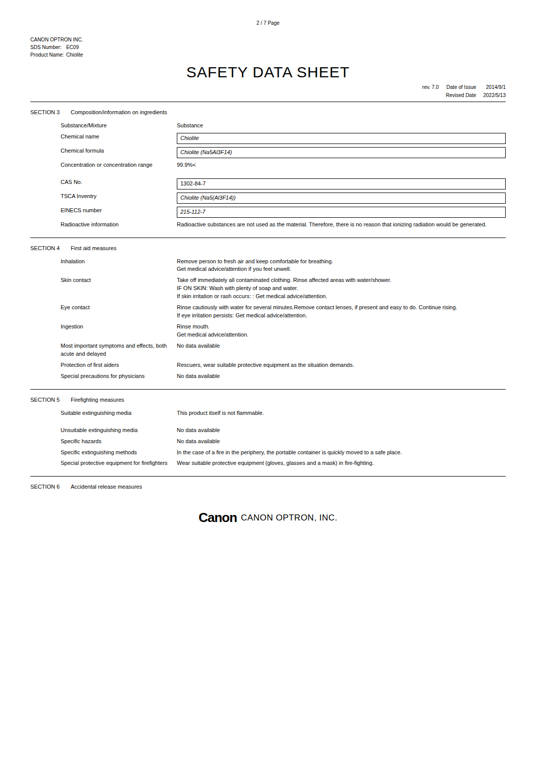2 / 7 Page
| CANON OPTRON INC. |
| SDS Number: | EC09 |
| Product Name: | Chiolite |
SAFETY DATA SHEET
| rev. 7.0 | Date of Issue | 2014/9/1 |
| | Revised Date | 2022/5/13 |
SECTION 3 Composition/information on ingredients
| | Substance/Mixture | Substance |
| | Chemical name | Chiolite |
| | Chemical formula | Chiolite (Na5Al3F14) |
| | Concentration or concentration range | 99.9%< |
| | CAS No. | 1302-84-7 |
| | TSCA Inventry | Chiolite (Na5(Al3F14)) |
| | EINECS number | 215-112-7 |
| | Radioactive information | Radioactive substances are not used as the material. Therefore, there is no reason that ionizing radiation would be generated. |
SECTION 4 First aid measures
| | Inhalation | Remove person to fresh air and keep comfortable for breathing. Get medical advice/attention if you feel unwell. |
| | Skin contact | Take off immediately all contaminated clothing. Rinse affected areas with water/shower. IF ON SKIN: Wash with plenty of soap and water. If skin irritation or rash occurs: : Get medical advice/attention. |
| | Eye contact | Rinse cautiously with water for several minutes.Remove contact lenses, if present and easy to do. Continue rising. If eye irritation persists: Get medical advice/attention. |
| | Ingestion | Rinse mouth. Get medical advice/attention. |
| | Most important symptoms and effects, both acute and delayed | No data available |
| | Protection of first aiders | Rescuers, wear suitable protective equipment as the situation demands. |
| | Special precautions for physicians | No data available |
SECTION 5 Firefighting measures
| | Suitable extinguishing media | This product itself is not flammable. |
| | Unsuitable extinguishing media | No data available |
| | Specific hazards | No data available |
| | Specific extinguishing methods | In the case of a fire in the periphery, the portable container is quickly moved to a safe place. |
| | Special protective equipment for firefighters | Wear suitable protective equipment (gloves, glasses and a mask) in fire-fighting. |
SECTION 6 Accidental release measures
Canon CANON OPTRON, INC.